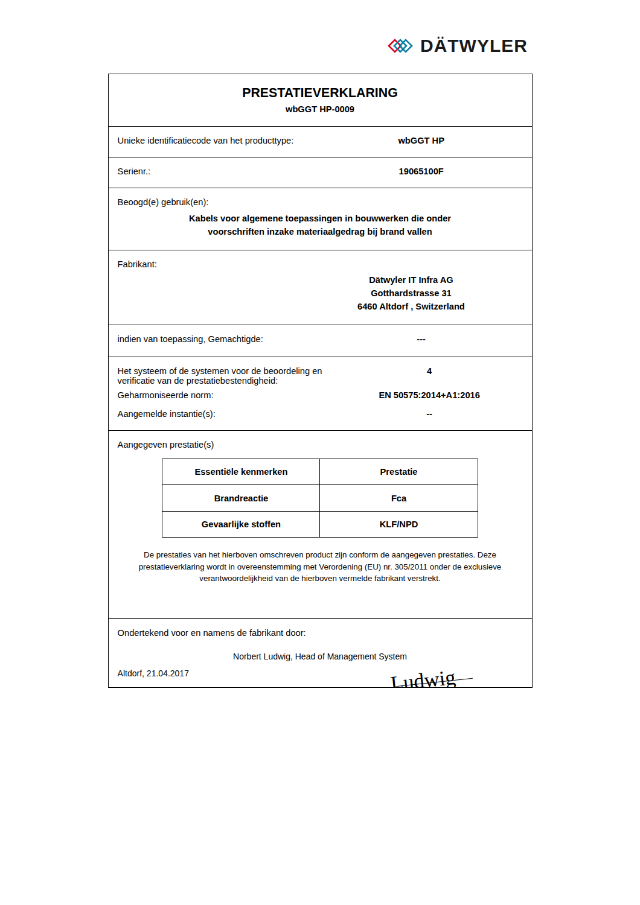DÄTWYLER
PRESTATIEVERKLARING wbGGT HP-0009
Unieke identificatiecode van het producttype:
wbGGT HP
Serienr.:
19065100F
Beoogd(e) gebruik(en):
Kabels voor algemene toepassingen in bouwwerken die onder
voorschriften inzake materiaalgedrag bij brand vallen
Fabrikant:
Dätwyler IT Infra AG
Gotthardstrasse 31
6460 Altdorf , Switzerland
indien van toepassing, Gemachtigde:
---
Het systeem of de systemen voor de beoordeling en verificatie van de prestatiebestendigheid:
4
Geharmoniseerde norm:
EN 50575:2014+A1:2016
Aangemelde instantie(s):
--
Aangegeven prestatie(s)
| Essentiële kenmerken | Prestatie |
| Brandreactie | Fca |
| Gevaarlijke stoffen | KLF/NPD |
De prestaties van het hierboven omschreven product zijn conform de aangegeven prestaties. Deze prestatieverklaring wordt in overeenstemming met Verordening (EU) nr. 305/2011 onder de exclusieve verantwoordelijkheid van de hierboven vermelde fabrikant verstrekt.
Ondertekend voor en namens de fabrikant door:
Norbert Ludwig, Head of Management System
Altdorf, 21.04.2017
Ludwig